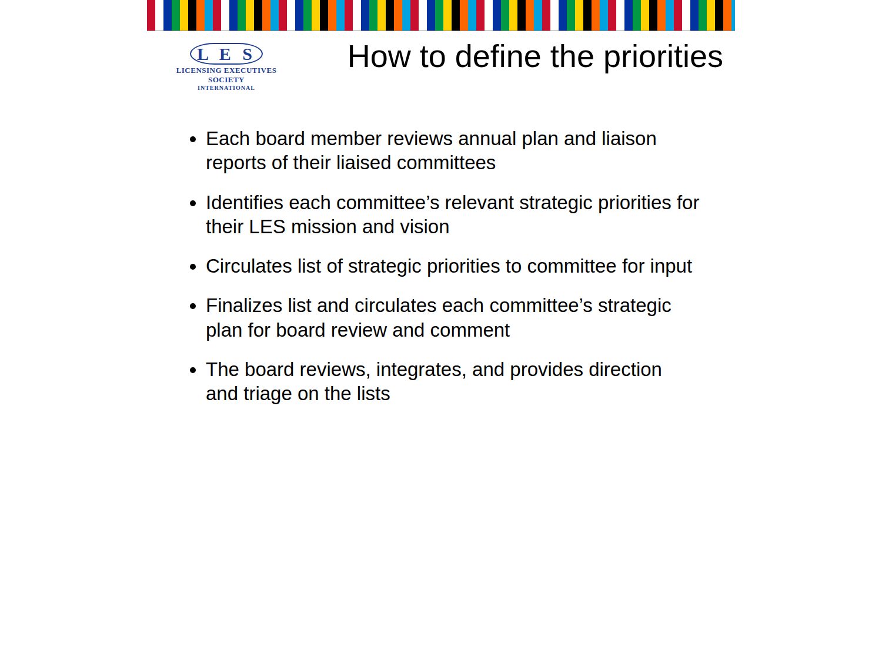L E S
Licensing Executives Society
International
How to define the priorities
Each board member reviews annual plan and liaison reports of their liaised committees
Identifies each committee’s relevant strategic priorities for their LES mission and vision
Circulates list of strategic priorities to committee for input
Finalizes list and circulates each committee’s strategic plan for board review and comment
The board reviews, integrates, and provides direction and triage on the lists